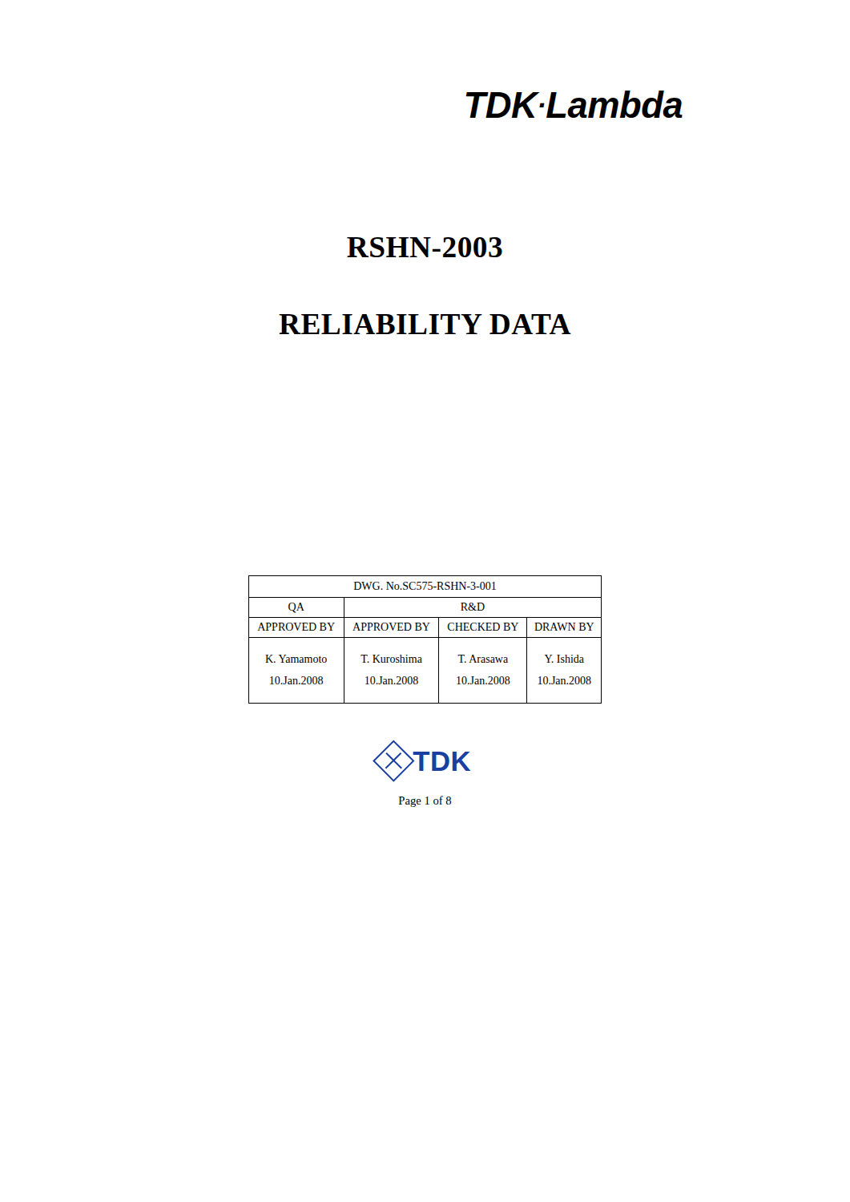TDK·Lambda
RSHN-2003
RELIABILITY DATA
| DWG. No.SC575-RSHN-3-001 |
| QA | R&D |
| APPROVED BY | APPROVED BY | CHECKED BY | DRAWN BY |
| K. Yamamoto 10.Jan.2008 | T. Kuroshima 10.Jan.2008 | T. Arasawa 10.Jan.2008 | Y. Ishida 10.Jan.2008 |
TDK
Page 1 of 8